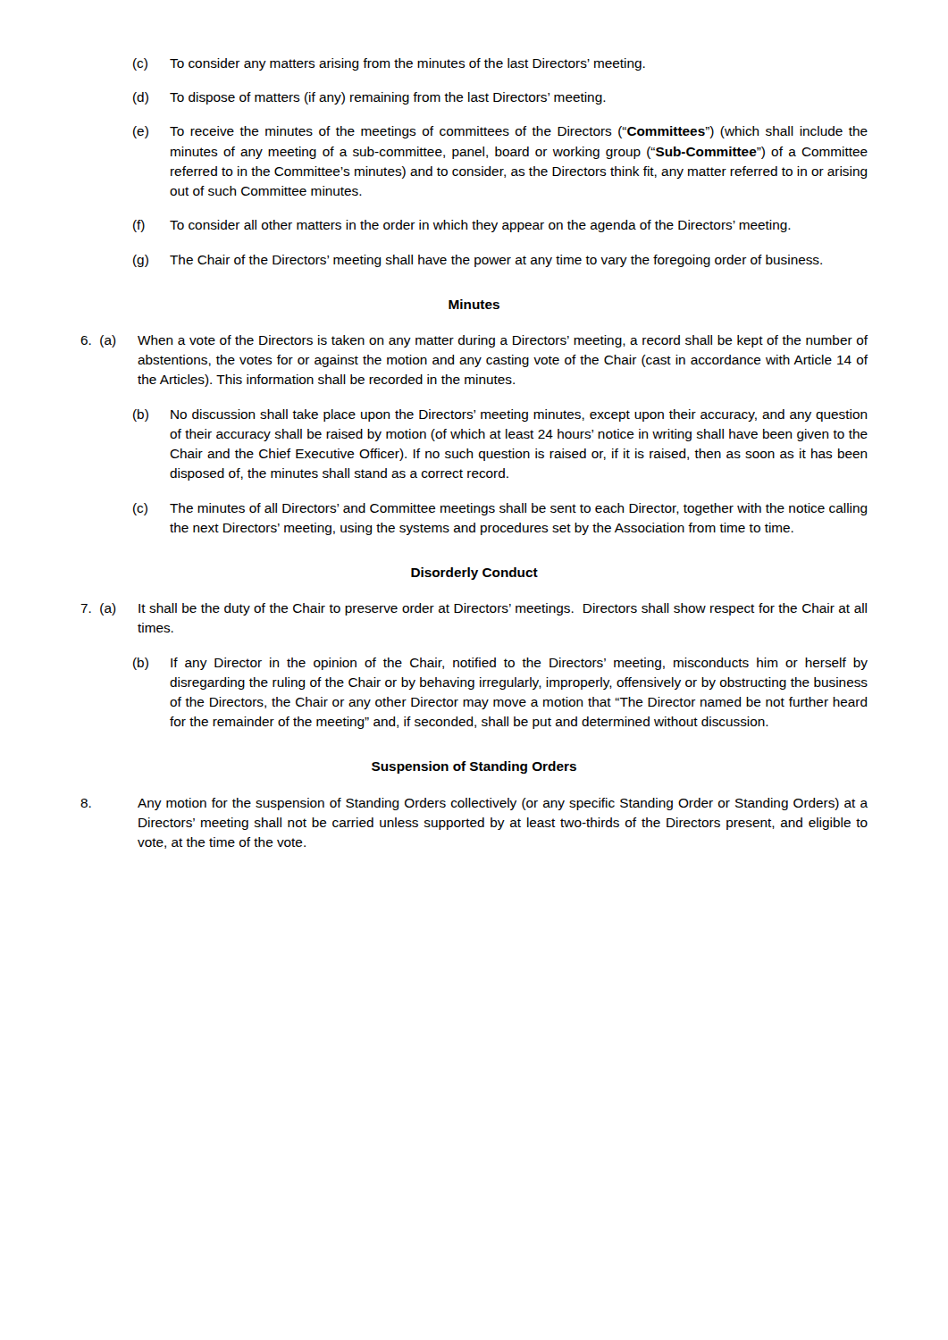(c)
To consider any matters arising from the minutes of the last Directors’ meeting.
(d)
To dispose of matters (if any) remaining from the last Directors’ meeting.
(e)
To receive the minutes of the meetings of committees of the Directors (“Committees”) (which shall include the minutes of any meeting of a sub-committee, panel, board or working group (“Sub-Committee”) of a Committee referred to in the Committee’s minutes) and to consider, as the Directors think fit, any matter referred to in or arising out of such Committee minutes.
(f)
To consider all other matters in the order in which they appear on the agenda of the Directors’ meeting.
(g)
The Chair of the Directors’ meeting shall have the power at any time to vary the foregoing order of business.
Minutes
6. (a)
When a vote of the Directors is taken on any matter during a Directors’ meeting, a record shall be kept of the number of abstentions, the votes for or against the motion and any casting vote of the Chair (cast in accordance with Article 14 of the Articles). This information shall be recorded in the minutes.
(b)
No discussion shall take place upon the Directors’ meeting minutes, except upon their accuracy, and any question of their accuracy shall be raised by motion (of which at least 24 hours’ notice in writing shall have been given to the Chair and the Chief Executive Officer). If no such question is raised or, if it is raised, then as soon as it has been disposed of, the minutes shall stand as a correct record.
(c)
The minutes of all Directors’ and Committee meetings shall be sent to each Director, together with the notice calling the next Directors’ meeting, using the systems and procedures set by the Association from time to time.
Disorderly Conduct
7. (a)
It shall be the duty of the Chair to preserve order at Directors’ meetings. Directors shall show respect for the Chair at all times.
(b)
If any Director in the opinion of the Chair, notified to the Directors’ meeting, misconducts him or herself by disregarding the ruling of the Chair or by behaving irregularly, improperly, offensively or by obstructing the business of the Directors, the Chair or any other Director may move a motion that “The Director named be not further heard for the remainder of the meeting” and, if seconded, shall be put and determined without discussion.
Suspension of Standing Orders
8.
Any motion for the suspension of Standing Orders collectively (or any specific Standing Order or Standing Orders) at a Directors’ meeting shall not be carried unless supported by at least two-thirds of the Directors present, and eligible to vote, at the time of the vote.